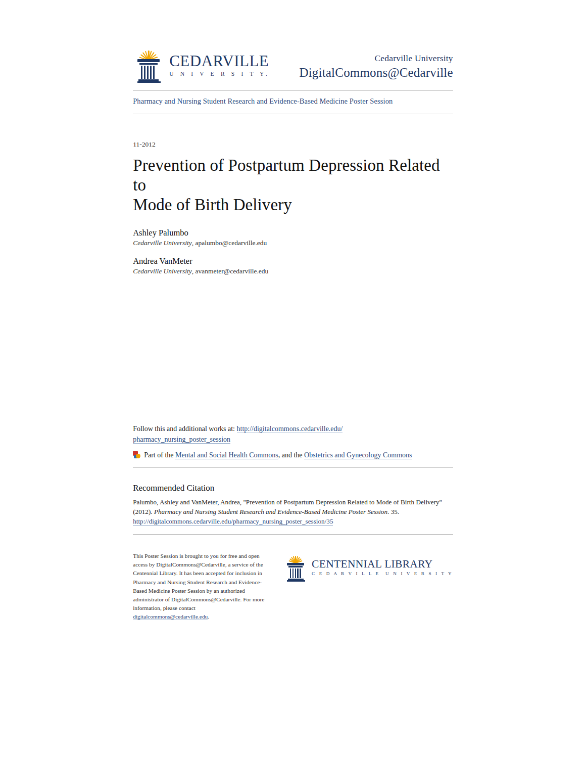CEDARVILLE
U N I V E R S I T Y.
Cedarville University
DigitalCommons@Cedarville
Pharmacy and Nursing Student Research and Evidence-Based Medicine Poster Session
11-2012
Prevention of Postpartum Depression Related to
Mode of Birth Delivery
Ashley Palumbo
Cedarville University, apalumbo@cedarville.edu
Andrea VanMeter
Cedarville University, avanmeter@cedarville.edu
Follow this and additional works at: http://digitalcommons.cedarville.edu/
pharmacy_nursing_poster_session
Part of the Mental and Social Health Commons, and the Obstetrics and Gynecology Commons
Recommended Citation
Palumbo, Ashley and VanMeter, Andrea, "Prevention of Postpartum Depression Related to Mode of Birth Delivery" (2012). Pharmacy and Nursing Student Research and Evidence-Based Medicine Poster Session. 35.
http://digitalcommons.cedarville.edu/pharmacy_nursing_poster_session/35
This Poster Session is brought to you for free and open access by DigitalCommons@Cedarville, a service of the Centennial Library. It has been accepted for inclusion in Pharmacy and Nursing Student Research and Evidence-Based Medicine Poster Session by an authorized administrator of DigitalCommons@Cedarville. For more information, please contact digitalcommons@cedarville.edu.
CENTENNIAL LIBRARY
C E D A R V I L L E U N I V E R S I T Y